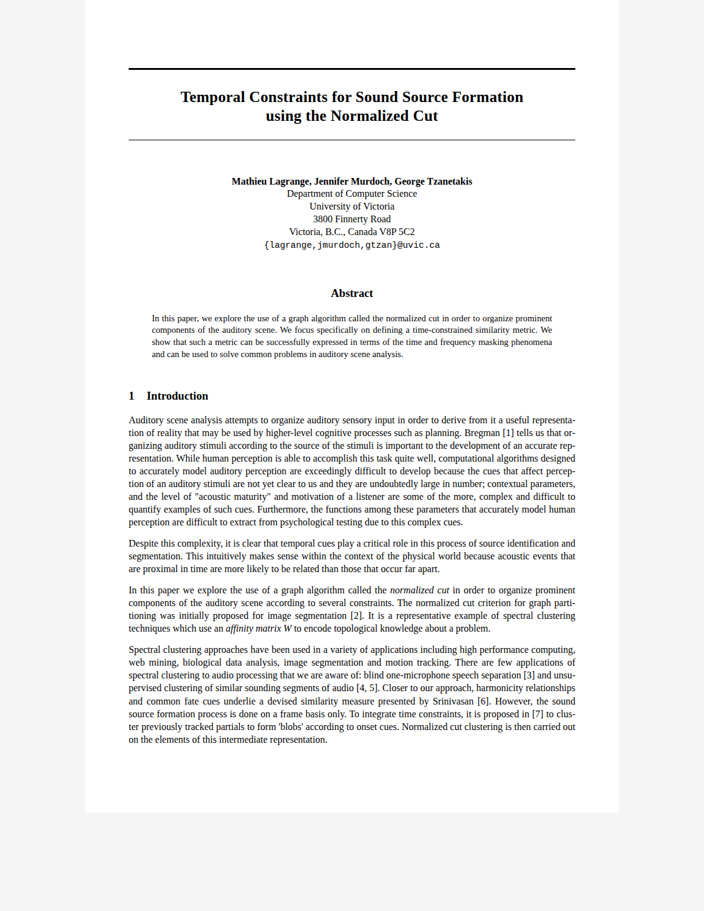Temporal Constraints for Sound Source Formation
using the Normalized Cut
Mathieu Lagrange, Jennifer Murdoch, George Tzanetakis
Department of Computer Science
University of Victoria
3800 Finnerty Road
Victoria, B.C., Canada V8P 5C2
{lagrange,jmurdoch,gtzan}@uvic.ca
Abstract
In this paper, we explore the use of a graph algorithm called the normalized cut in order to organize prominent components of the auditory scene. We focus specifically on defining a time-constrained similarity metric. We show that such a metric can be successfully expressed in terms of the time and frequency masking phenomena and can be used to solve common problems in auditory scene analysis.
1 Introduction
Auditory scene analysis attempts to organize auditory sensory input in order to derive from it a useful representation of reality that may be used by higher-level cognitive processes such as planning. Bregman [1] tells us that organizing auditory stimuli according to the source of the stimuli is important to the development of an accurate representation. While human perception is able to accomplish this task quite well, computational algorithms designed to accurately model auditory perception are exceedingly difficult to develop because the cues that affect perception of an auditory stimuli are not yet clear to us and they are undoubtedly large in number; contextual parameters, and the level of "acoustic maturity" and motivation of a listener are some of the more, complex and difficult to quantify examples of such cues. Furthermore, the functions among these parameters that accurately model human perception are difficult to extract from psychological testing due to this complex cues.
Despite this complexity, it is clear that temporal cues play a critical role in this process of source identification and segmentation. This intuitively makes sense within the context of the physical world because acoustic events that are proximal in time are more likely to be related than those that occur far apart.
In this paper we explore the use of a graph algorithm called the normalized cut in order to organize prominent components of the auditory scene according to several constraints. The normalized cut criterion for graph partitioning was initially proposed for image segmentation [2]. It is a representative example of spectral clustering techniques which use an affinity matrix W to encode topological knowledge about a problem.
Spectral clustering approaches have been used in a variety of applications including high performance computing, web mining, biological data analysis, image segmentation and motion tracking. There are few applications of spectral clustering to audio processing that we are aware of: blind one-microphone speech separation [3] and unsupervised clustering of similar sounding segments of audio [4, 5]. Closer to our approach, harmonicity relationships and common fate cues underlie a devised similarity measure presented by Srinivasan [6]. However, the sound source formation process is done on a frame basis only. To integrate time constraints, it is proposed in [7] to cluster previously tracked partials to form 'blobs' according to onset cues. Normalized cut clustering is then carried out on the elements of this intermediate representation.